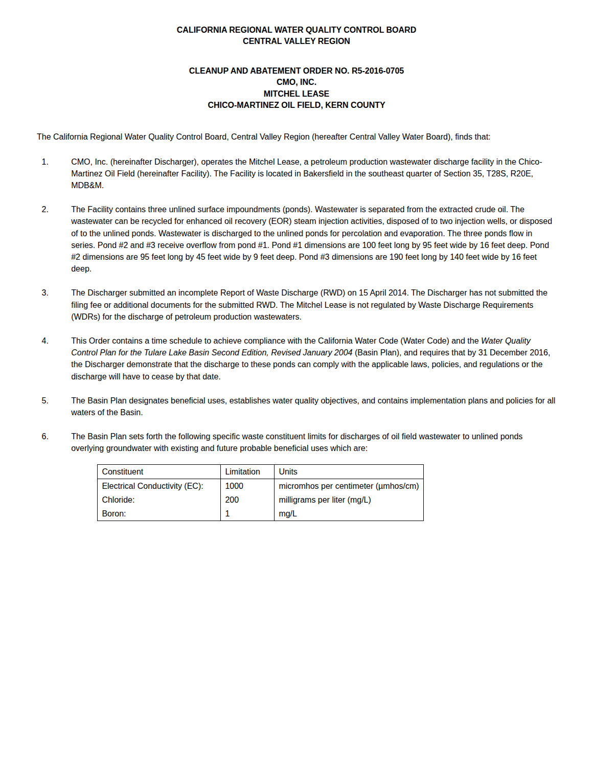California Regional Water Quality Control Board
Central Valley Region
Cleanup and Abatement Order No. R5-2016-0705
CMO, Inc.
Mitchel Lease
Chico-Martinez Oil Field, Kern County
The California Regional Water Quality Control Board, Central Valley Region (hereafter Central Valley Water Board), finds that:
CMO, Inc. (hereinafter Discharger), operates the Mitchel Lease, a petroleum production wastewater discharge facility in the Chico-Martinez Oil Field (hereinafter Facility). The Facility is located in Bakersfield in the southeast quarter of Section 35, T28S, R20E, MDB&M.
The Facility contains three unlined surface impoundments (ponds). Wastewater is separated from the extracted crude oil. The wastewater can be recycled for enhanced oil recovery (EOR) steam injection activities, disposed of to two injection wells, or disposed of to the unlined ponds. Wastewater is discharged to the unlined ponds for percolation and evaporation. The three ponds flow in series. Pond #2 and #3 receive overflow from pond #1. Pond #1 dimensions are 100 feet long by 95 feet wide by 16 feet deep. Pond #2 dimensions are 95 feet long by 45 feet wide by 9 feet deep. Pond #3 dimensions are 190 feet long by 140 feet wide by 16 feet deep.
The Discharger submitted an incomplete Report of Waste Discharge (RWD) on 15 April 2014. The Discharger has not submitted the filing fee or additional documents for the submitted RWD. The Mitchel Lease is not regulated by Waste Discharge Requirements (WDRs) for the discharge of petroleum production wastewaters.
This Order contains a time schedule to achieve compliance with the California Water Code (Water Code) and the Water Quality Control Plan for the Tulare Lake Basin Second Edition, Revised January 2004 (Basin Plan), and requires that by 31 December 2016, the Discharger demonstrate that the discharge to these ponds can comply with the applicable laws, policies, and regulations or the discharge will have to cease by that date.
The Basin Plan designates beneficial uses, establishes water quality objectives, and contains implementation plans and policies for all waters of the Basin.
The Basin Plan sets forth the following specific waste constituent limits for discharges of oil field wastewater to unlined ponds overlying groundwater with existing and future probable beneficial uses which are:
| Constituent | Limitation | Units |
| --- | --- | --- |
| Electrical Conductivity (EC): | 1000 | micromhos per centimeter (µmhos/cm) |
| Chloride: | 200 | milligrams per liter (mg/L) |
| Boron: | 1 | mg/L |